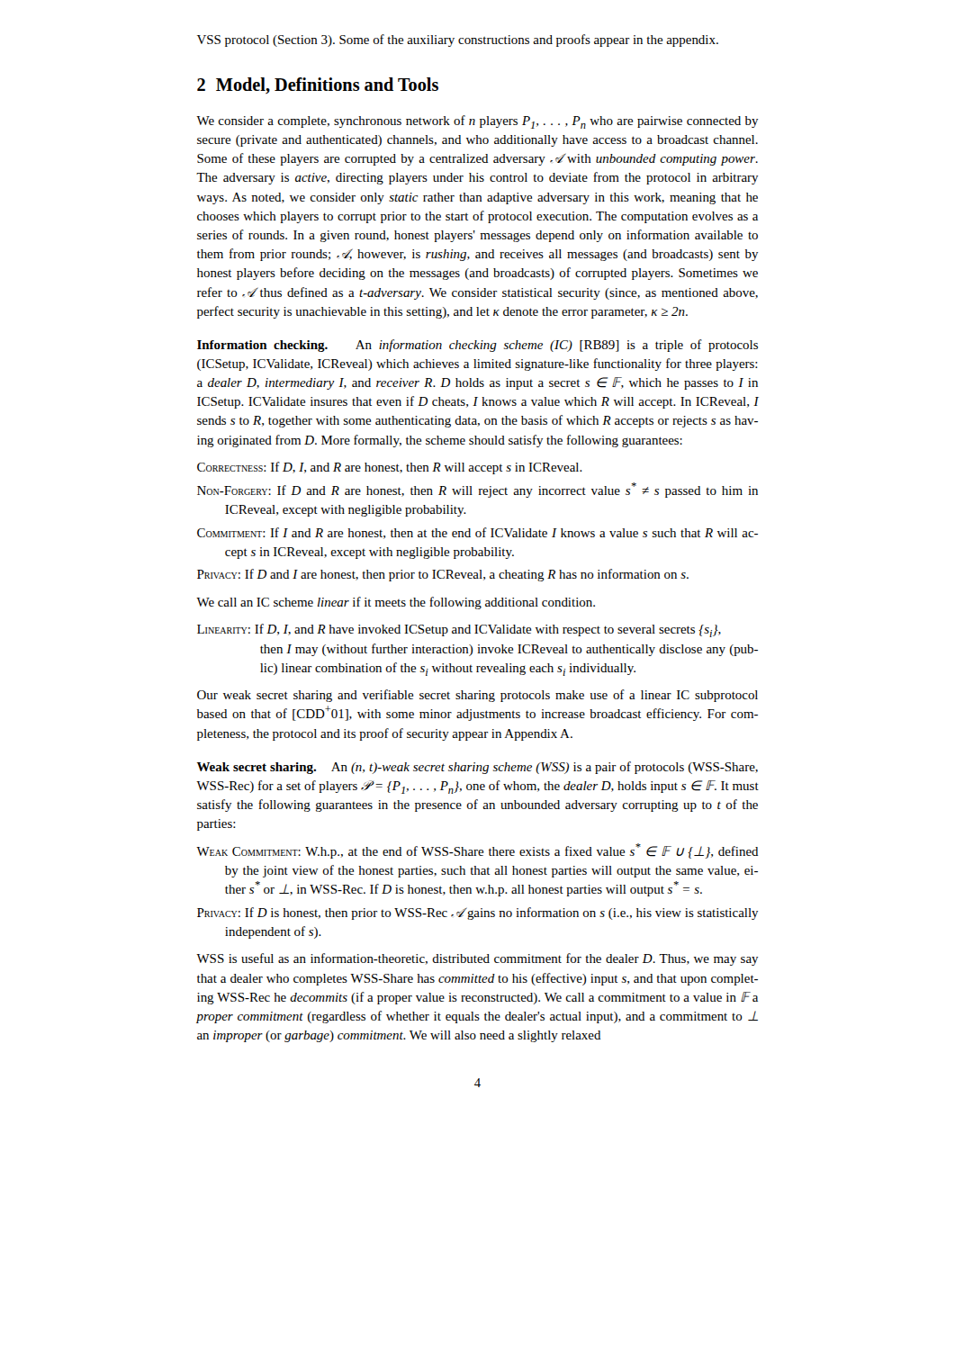VSS protocol (Section 3). Some of the auxiliary constructions and proofs appear in the appendix.
2 Model, Definitions and Tools
We consider a complete, synchronous network of n players P1, . . . , Pn who are pairwise connected by secure (private and authenticated) channels, and who additionally have access to a broadcast channel. Some of these players are corrupted by a centralized adversary 𝒜 with unbounded computing power. The adversary is active, directing players under his control to deviate from the protocol in arbitrary ways. As noted, we consider only static rather than adaptive adversary in this work, meaning that he chooses which players to corrupt prior to the start of protocol execution. The computation evolves as a series of rounds. In a given round, honest players' messages depend only on information available to them from prior rounds; 𝒜, however, is rushing, and receives all messages (and broadcasts) sent by honest players before deciding on the messages (and broadcasts) of corrupted players. Sometimes we refer to 𝒜 thus defined as a t-adversary. We consider statistical security (since, as mentioned above, perfect security is unachievable in this setting), and let κ denote the error parameter, κ ≥ 2n.
Information checking. An information checking scheme (IC) [RB89] is a triple of protocols (ICSetup, ICValidate, ICReveal) which achieves a limited signature-like functionality for three players: a dealer D, intermediary I, and receiver R. D holds as input a secret s ∈ 𝔽, which he passes to I in ICSetup. ICValidate insures that even if D cheats, I knows a value which R will accept. In ICReveal, I sends s to R, together with some authenticating data, on the basis of which R accepts or rejects s as having originated from D. More formally, the scheme should satisfy the following guarantees:
Correctness: If D, I, and R are honest, then R will accept s in ICReveal.
Non-Forgery: If D and R are honest, then R will reject any incorrect value s* ≠ s passed to him in ICReveal, except with negligible probability.
Commitment: If I and R are honest, then at the end of ICValidate I knows a value s such that R will accept s in ICReveal, except with negligible probability.
Privacy: If D and I are honest, then prior to ICReveal, a cheating R has no information on s.
We call an IC scheme linear if it meets the following additional condition.
Linearity: If D, I, and R have invoked ICSetup and ICValidate with respect to several secrets {si}, then I may (without further interaction) invoke ICReveal to authentically disclose any (public) linear combination of the si without revealing each si individually.
Our weak secret sharing and verifiable secret sharing protocols make use of a linear IC subprotocol based on that of [CDD+01], with some minor adjustments to increase broadcast efficiency. For completeness, the protocol and its proof of security appear in Appendix A.
Weak secret sharing. An (n, t)-weak secret sharing scheme (WSS) is a pair of protocols (WSS-Share, WSS-Rec) for a set of players 𝒫 = {P1, . . . , Pn}, one of whom, the dealer D, holds input s ∈ 𝔽. It must satisfy the following guarantees in the presence of an unbounded adversary corrupting up to t of the parties:
Weak Commitment: W.h.p., at the end of WSS-Share there exists a fixed value s* ∈ 𝔽 ∪ {⊥}, defined by the joint view of the honest parties, such that all honest parties will output the same value, either s* or ⊥, in WSS-Rec. If D is honest, then w.h.p. all honest parties will output s* = s.
Privacy: If D is honest, then prior to WSS-Rec 𝒜 gains no information on s (i.e., his view is statistically independent of s).
WSS is useful as an information-theoretic, distributed commitment for the dealer D. Thus, we may say that a dealer who completes WSS-Share has committed to his (effective) input s, and that upon completing WSS-Rec he decommits (if a proper value is reconstructed). We call a commitment to a value in 𝔽 a proper commitment (regardless of whether it equals the dealer's actual input), and a commitment to ⊥ an improper (or garbage) commitment. We will also need a slightly relaxed
4